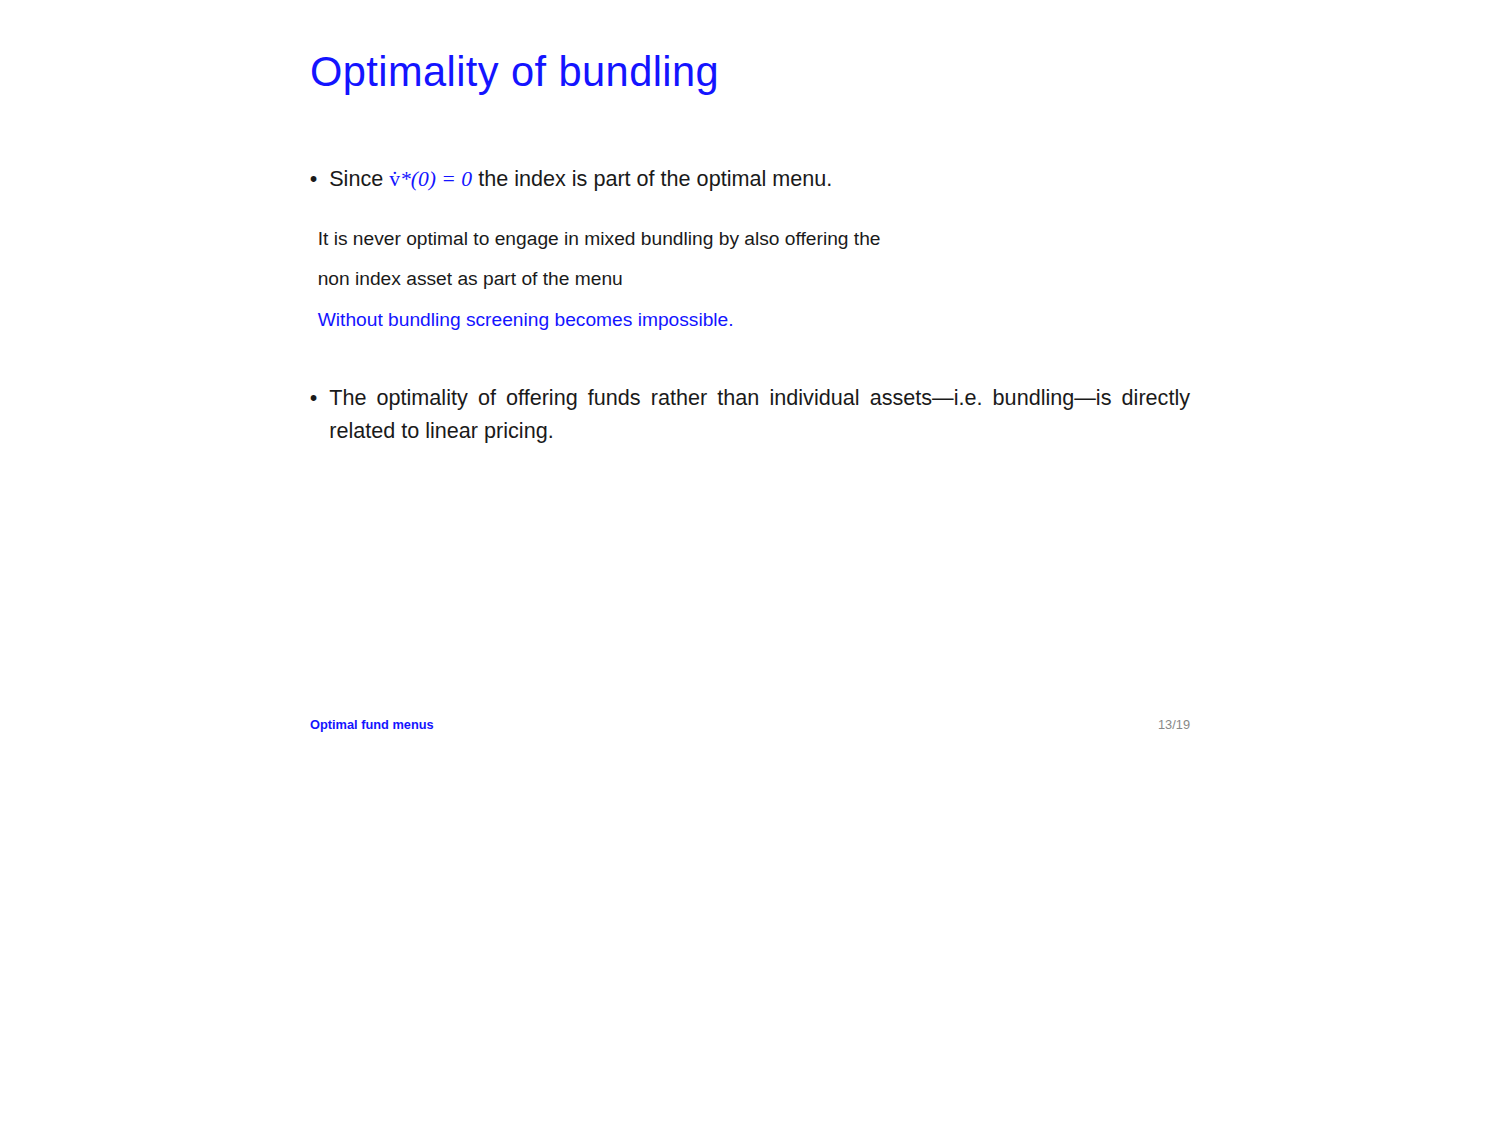Optimality of bundling
Since v̇*(0) = 0 the index is part of the optimal menu.
It is never optimal to engage in mixed bundling by also offering the
non index asset as part of the menu
Without bundling screening becomes impossible.
The optimality of offering funds rather than individual assets—i.e. bundling—is directly related to linear pricing.
Optimal fund menus 13/19